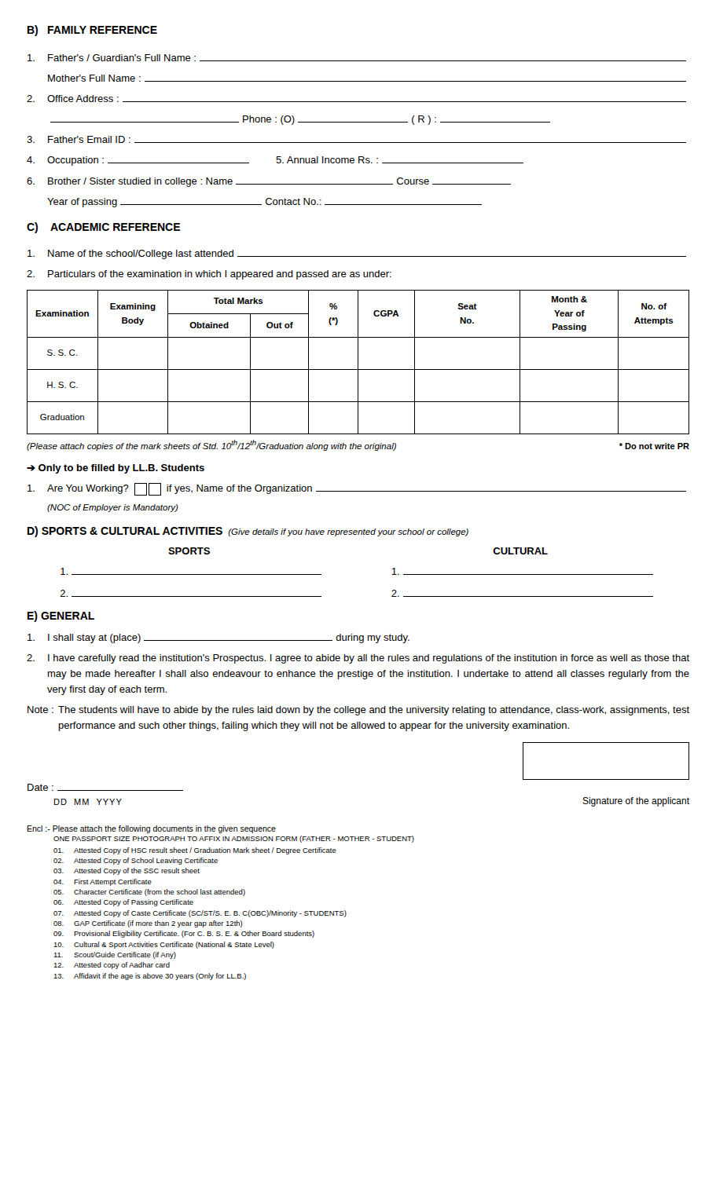B) FAMILY REFERENCE
1. Father's / Guardian's Full Name :
Mother's Full Name :
2. Office Address :
Phone : (O) ( R ) :
3. Father's Email ID :
4. Occupation : 5. Annual Income Rs. :
6. Brother / Sister studied in college : Name Course
Year of passing Contact No.:
C) ACADEMIC REFERENCE
1. Name of the school/College last attended
2. Particulars of the examination in which I appeared and passed are as under:
| Examination | Examining Body | Total Marks | % (*) | CGPA | Seat No. | Month & Year of Passing | No. of Attempts |
| --- | --- | --- | --- | --- | --- | --- | --- |
| Obtained | Out of |
| S. S. C. | | | | | | | | |
| H. S. C. | | | | | | | | |
| Graduation | | | | | | | | |
(Please attach copies of the mark sheets of Std. 10th/12th/Graduation along with the original) * Do not write PR
➔ Only to be filled by LL.B. Students
1. Are You Working? if yes, Name of the Organization
(NOC of Employer is Mandatory)
D) SPORTS & CULTURAL ACTIVITIES (Give details if you have represented your school or college)
SPORTS CULTURAL
1.
1.
2.
2.
E) GENERAL
1. I shall stay at (place) during my study.
2. I have carefully read the institution's Prospectus. I agree to abide by all the rules and regulations of the institution in force as well as those that may be made hereafter I shall also endeavour to enhance the prestige of the institution. I undertake to attend all classes regularly from the very first day of each term.
Note : The students will have to abide by the rules laid down by the college and the university relating to attendance, class-work, assignments, test performance and such other things, failing which they will not be allowed to appear for the university examination.
Date :
DD MM YYYY
Signature of the applicant
Encl :- Please attach the following documents in the given sequence
ONE PASSPORT SIZE PHOTOGRAPH TO AFFIX IN ADMISSION FORM (FATHER - MOTHER - STUDENT)
01. Attested Copy of HSC result sheet / Graduation Mark sheet / Degree Certificate
02. Attested Copy of School Leaving Certificate
03. Attested Copy of the SSC result sheet
04. First Attempt Certificate
05. Character Certificate (from the school last attended)
06. Attested Copy of Passing Certificate
07. Attested Copy of Caste Certificate (SC/ST/S. E. B. C(OBC)/Minority - STUDENTS)
08. GAP Certificate (if more than 2 year gap after 12th)
09. Provisional Eligibility Certificate. (For C. B. S. E. & Other Board students)
10. Cultural & Sport Activities Certificate (National & State Level)
11. Scout/Guide Certificate (if Any)
12. Attested copy of Aadhar card
13. Affidavit if the age is above 30 years (Only for LL.B.)